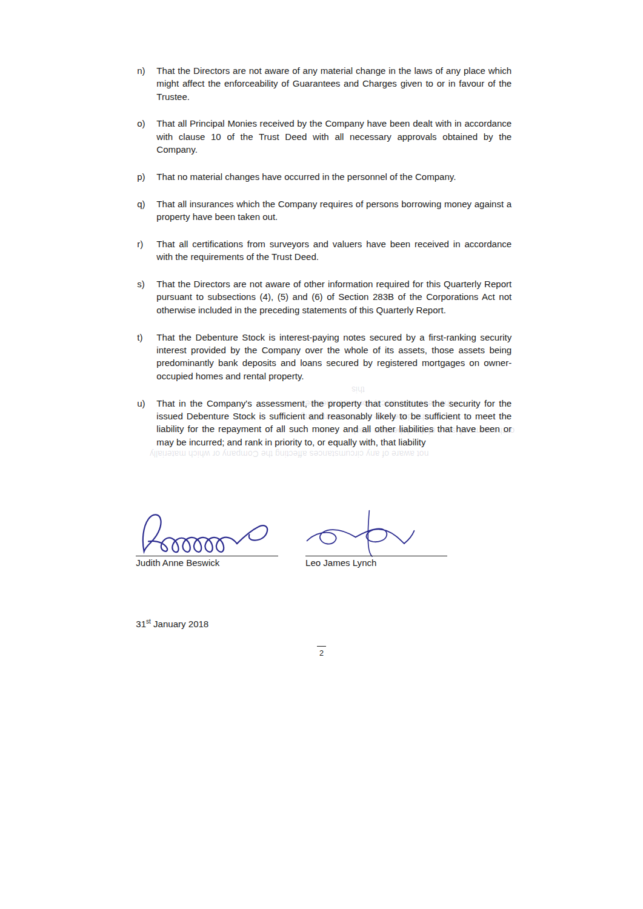n) That the Directors are not aware of any material change in the laws of any place which might affect the enforceability of Guarantees and Charges given to or in favour of the Trustee.
o) That all Principal Monies received by the Company have been dealt with in accordance with clause 10 of the Trust Deed with all necessary approvals obtained by the Company.
p) That no material changes have occurred in the personnel of the Company.
q) That all insurances which the Company requires of persons borrowing money against a property have been taken out.
r) That all certifications from surveyors and valuers have been received in accordance with the requirements of the Trust Deed.
s) That the Directors are not aware of other information required for this Quarterly Report pursuant to subsections (4), (5) and (6) of Section 283B of the Corporations Act not otherwise included in the preceding statements of this Quarterly Report.
t) That the Debenture Stock is interest-paying notes secured by a first-ranking security interest provided by the Company over the whole of its assets, those assets being predominantly bank deposits and loans secured by registered mortgages on owner-occupied homes and rental property.
u) That in the Company's assessment, the property that constitutes the security for the issued Debenture Stock is sufficient and reasonably likely to be sufficient to meet the liability for the repayment of all such money and all other liabilities that have been or may be incurred; and rank in priority to, or equally with, that liability
Judith Anne Beswick
Leo James Lynch
31st January 2018
this
the debenture stock, nor under the deed
ble, nor the debenture stock, nor anything
or the terms of issue of the debenture stock
not aware of any circumstances affecting the Company or which materially
2